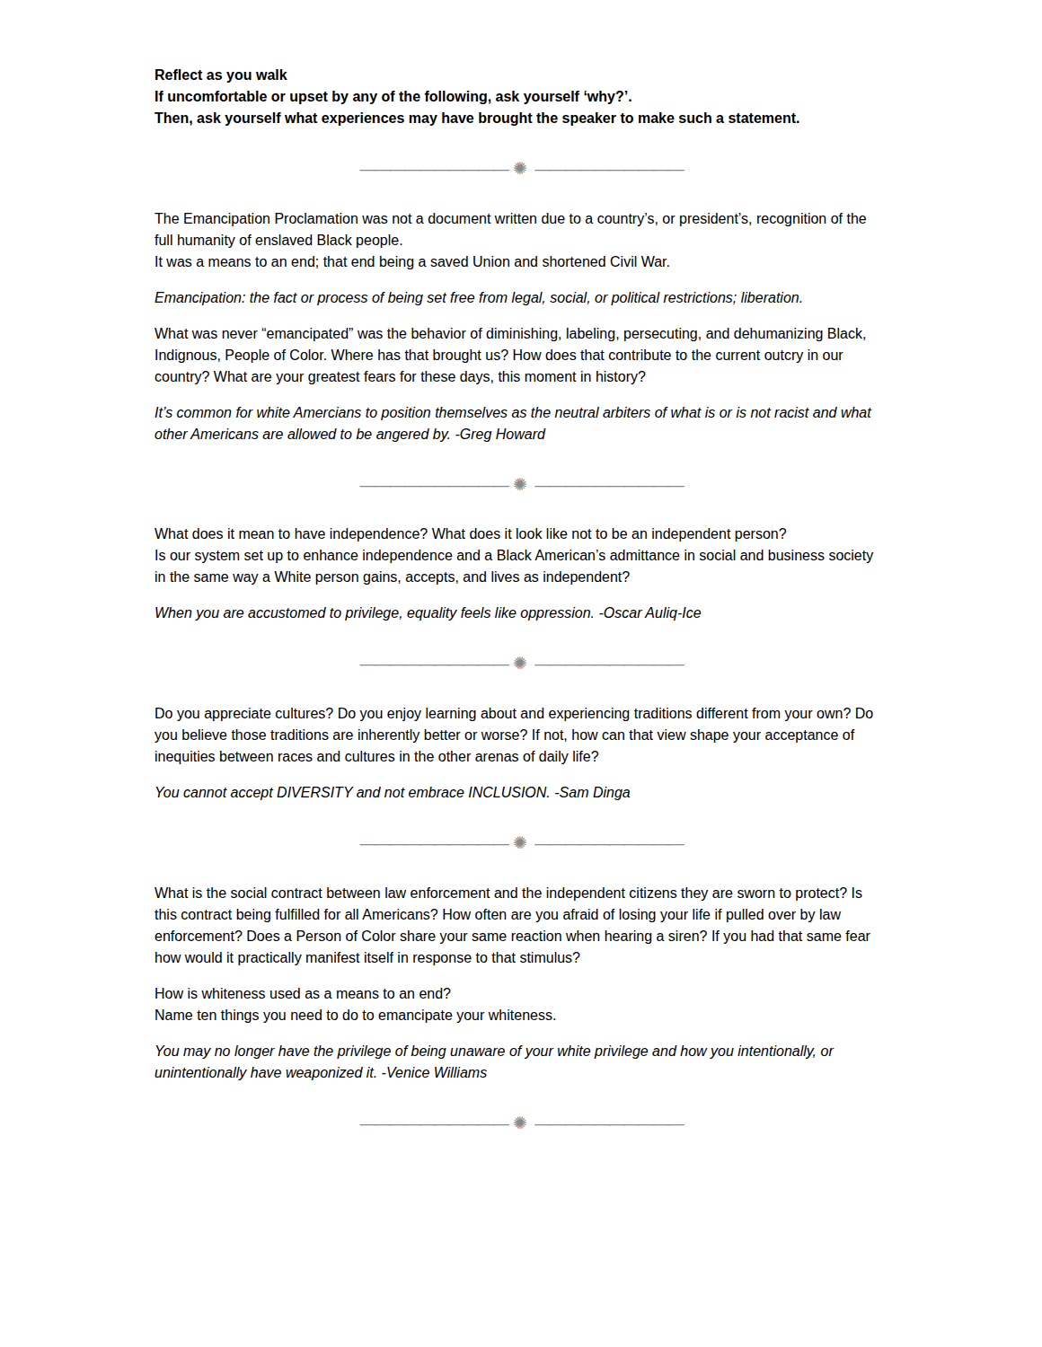Reflect as you walk
If uncomfortable or upset by any of the following, ask yourself ‘why?’.
Then, ask yourself what experiences may have brought the speaker to make such a statement.
✺
The Emancipation Proclamation was not a document written due to a country’s, or president’s, recognition of the full humanity of enslaved Black people.
It was a means to an end; that end being a saved Union and shortened Civil War.
Emancipation: the fact or process of being set free from legal, social, or political restrictions; liberation.
What was never “emancipated” was the behavior of diminishing, labeling, persecuting, and dehumanizing Black, Indignous, People of Color. Where has that brought us? How does that contribute to the current outcry in our country? What are your greatest fears for these days, this moment in history?
It’s common for white Amercians to position themselves as the neutral arbiters of what is or is not racist and what other Americans are allowed to be angered by. -Greg Howard
✺
What does it mean to have independence? What does it look like not to be an independent person?
Is our system set up to enhance independence and a Black American’s admittance in social and business society in the same way a White person gains, accepts, and lives as independent?
When you are accustomed to privilege, equality feels like oppression. -Oscar Auliq-Ice
✺
Do you appreciate cultures? Do you enjoy learning about and experiencing traditions different from your own? Do you believe those traditions are inherently better or worse? If not, how can that view shape your acceptance of inequities between races and cultures in the other arenas of daily life?
You cannot accept DIVERSITY and not embrace INCLUSION. -Sam Dinga
✺
What is the social contract between law enforcement and the independent citizens they are sworn to protect? Is this contract being fulfilled for all Americans? How often are you afraid of losing your life if pulled over by law enforcement? Does a Person of Color share your same reaction when hearing a siren? If you had that same fear how would it practically manifest itself in response to that stimulus?
How is whiteness used as a means to an end?
Name ten things you need to do to emancipate your whiteness.
You may no longer have the privilege of being unaware of your white privilege and how you intentionally, or unintentionally have weaponized it. -Venice Williams
✺